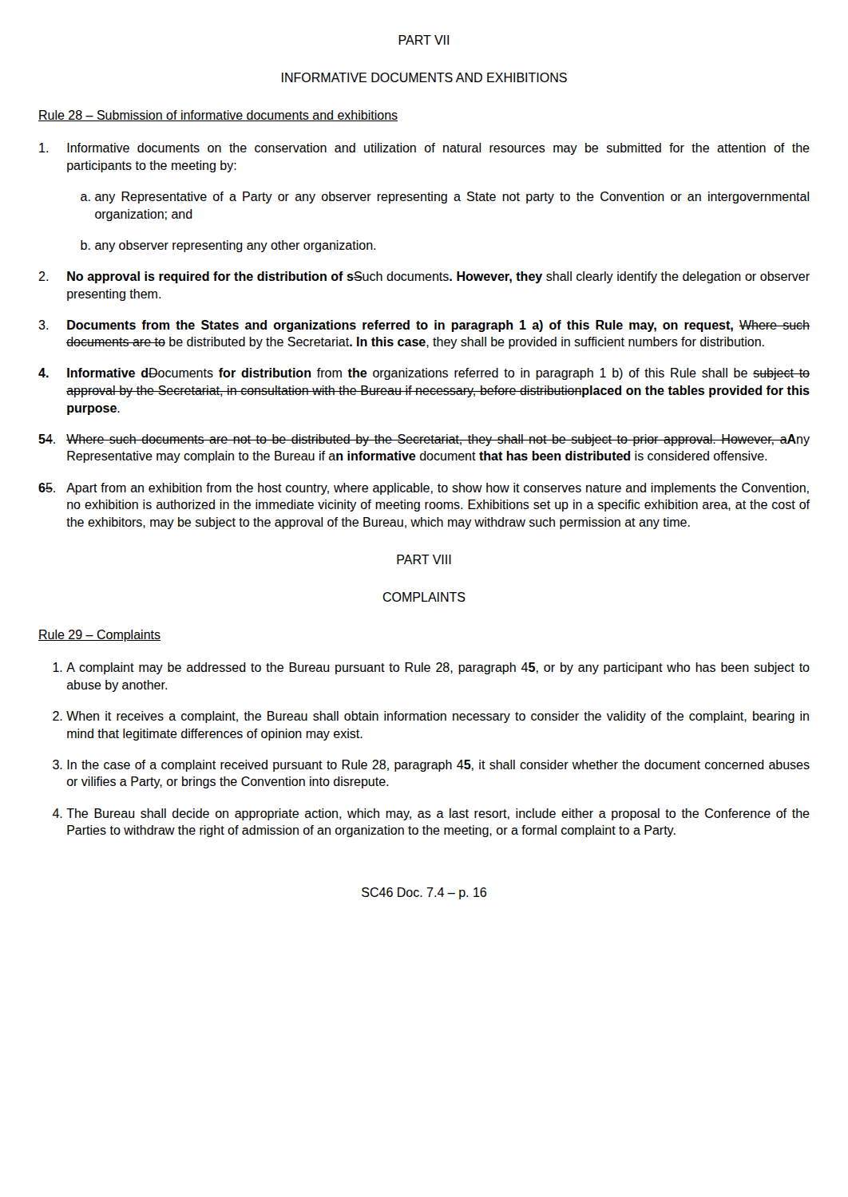PART VII
INFORMATIVE DOCUMENTS AND EXHIBITIONS
Rule 28 – Submission of informative documents and exhibitions
1. Informative documents on the conservation and utilization of natural resources may be submitted for the attention of the participants to the meeting by:
any Representative of a Party or any observer representing a State not party to the Convention or an intergovernmental organization; and
any observer representing any other organization.
2. No approval is required for the distribution of s Such documents. However, they shall clearly identify the delegation or observer presenting them.
3. Documents from the States and organizations referred to in paragraph 1 a) of this Rule may, on request, Where such documents are to be distributed by the Secretariat. In this case, they shall be provided in sufficient numbers for distribution.
4. Informative d Documents for distribution from the organizations referred to in paragraph 1 b) of this Rule shall be subject to approval by the Secretariat, in consultation with the Bureau if necessary, before distributionplaced on the tables provided for this purpose.
54. Where such documents are not to be distributed by the Secretariat, they shall not be subject to prior approval. However, aAny Representative may complain to the Bureau if an informative document that has been distributed is considered offensive.
65. Apart from an exhibition from the host country, where applicable, to show how it conserves nature and implements the Convention, no exhibition is authorized in the immediate vicinity of meeting rooms. Exhibitions set up in a specific exhibition area, at the cost of the exhibitors, may be subject to the approval of the Bureau, which may withdraw such permission at any time.
PART VIII
COMPLAINTS
Rule 29 – Complaints
A complaint may be addressed to the Bureau pursuant to Rule 28, paragraph 45, or by any participant who has been subject to abuse by another.
When it receives a complaint, the Bureau shall obtain information necessary to consider the validity of the complaint, bearing in mind that legitimate differences of opinion may exist.
In the case of a complaint received pursuant to Rule 28, paragraph 45, it shall consider whether the document concerned abuses or vilifies a Party, or brings the Convention into disrepute.
The Bureau shall decide on appropriate action, which may, as a last resort, include either a proposal to the Conference of the Parties to withdraw the right of admission of an organization to the meeting, or a formal complaint to a Party.
SC46 Doc. 7.4 – p. 16